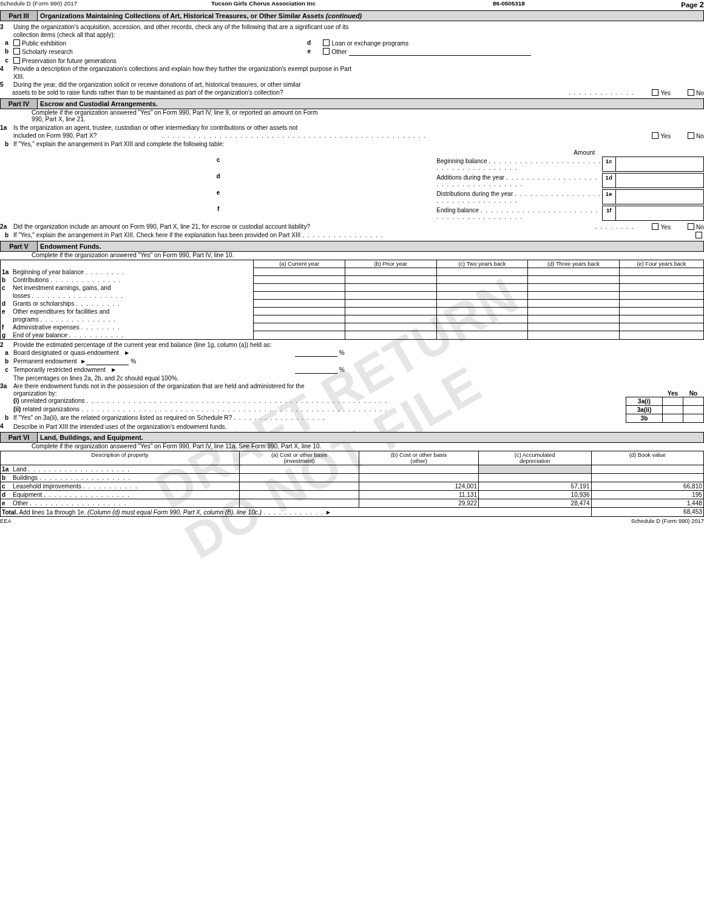DRAFT RETURN
DO NOT FILE
| Schedule D (Form 990) 2017 | Tucson Girls Chorus Association Inc | 86-0505318 | Page 2 |
| Part III | Organizations Maintaining Collections of Art, Historical Treasures, or Other Similar Assets (continued) |
| 3 | Using the organization's acquisition, accession, and other records, check any of the following that are a significant use of its |
| | collection items (check all that apply): |
| a | Public exhibition | d | Loan or exchange programs |
| b | Scholarly research | e | Other |
| c | Preservation for future generations |
| 4 | Provide a description of the organization's collections and explain how they further the organization's exempt purpose in Part |
| | XIII. |
| 5 | During the year, did the organization solicit or receive donations of art, historical treasures, or other similar |
| | assets to be sold to raise funds rather than to be maintained as part of the organization's collection? | . . . . . . . . . . . . . | Yes | No |
| Part IV | Escrow and Custodial Arrangements. |
| | Complete if the organization answered "Yes" on Form 990, Part IV, line 9, or reported an amount on Form |
| | 990, Part X, line 21. |
| 1a | Is the organization an agent, trustee, custodian or other intermediary for contributions or other assets not |
| | included on Form 990, Part X? | . . . . . . . . . . . . . . . . . . . . . . . . . . . . . . . . . . . . . . . . . . . . . . . . . . . | Yes | No |
| b | If "Yes," explain the arrangement in Part XIII and complete the following table: |
| | | Amount |
| c | / Beginning balance . . . . . . . . . . . . . . . . . . . . . . . . . . . . . . . . . . . . . . / 1c / / |
| d | / Additions during the year . . . . . . . . . . . . . . . . . . . . . . . . . . . . . . . . . . . / 1d / / |
| e | / Distributions during the year . . . . . . . . . . . . . . . . . . . . . . . . . . . . . . . . . / 1e / / |
| f | / Ending balance . . . . . . . . . . . . . . . . . . . . . . . . . . . . . . . . . . . . . . . . / 1f / / |
| 2a | Did the organization include an amount on Form 990, Part X, line 21, for escrow or custodial account liability? | . . . . . . . . | Yes | No |
| b | If "Yes," explain the arrangement in Part XIII. Check here if the explanation has been provided on Part XIII . . . . . . . . . . . . . . . . | |
| Part V | Endowment Funds. |
| | Complete if the organization answered "Yes" on Form 990, Part IV, line 10. |
| | (a) Current year | (b) Prior year | (c) Two years back | (d) Three years back | (e) Four years back |
| 1a Beginning of year balance . . . . . . . . | | | | | |
| b Contributions . . . . . . . . . . . . . . | | | | | |
| c Net investment earnings, gains, and | | | | | |
| losses . . . . . . . . . . . . . . . . . . | | | | | |
| d Grants or scholarships . . . . . . . . . | | | | | |
| e Other expenditures for facilities and | | | | | |
| programs . . . . . . . . . . . . . . . | | | | | |
| f Administrative expenses . . . . . . . . | | | | | |
| g End of year balance . . . . . . . . . . . | | | | | |
| 2 | Provide the estimated percentage of the current year end balance (line 1g, column (a)) held as: |
| a | Board designated or quasi-endowment ► | % | |
| b | Permanent endowment ► % | | |
| c | Temporarily restricted endowment ► | % | |
| | The percentages on lines 2a, 2b, and 2c should equal 100%. |
| 3a | Are there endowment funds not in the possession of the organization that are held and administered for the |
| | organization by: | | Yes | No |
| | (i) unrelated organizations . . . . . . . . . . . . . . . . . . . . . . . . . . . . . . . . . . . . . . . . . . . . . . . . . . . . . . . . . . | 3a(i) | | |
| | (ii) related organizations . . . . . . . . . . . . . . . . . . . . . . . . . . . . . . . . . . . . . . . . . . . . . . . . . . . . . . . . . . . | 3a(ii) | | |
| b | If "Yes" on 3a(ii), are the related organizations listed as required on Schedule R? . . . . . . . . . . . . . . . . . . | 3b | | |
| 4 | Describe in Part XIII the intended uses of the organization's endowment funds. |
| Part VI | Land, Buildings, and Equipment. |
| | Complete if the organization answered "Yes" on Form 990, Part IV, line 11a. See Form 990, Part X, line 10. |
| Description of property | (a) Cost or other basis (investment) | (b) Cost or other basis (other) | (c) Accumulated depreciation | (d) Book value |
| --- | --- | --- | --- | --- |
| 1a Land . . . . . . . . . . . . . . . . . . . . | | | | |
| b Buildings . . . . . . . . . . . . . . . . . . | | | | |
| c Leasehold improvements . . . . . . . . . . . | | 124,001 | 57,191 | 66,810 |
| d Equipment . . . . . . . . . . . . . . . . . | | 11,131 | 10,936 | 195 |
| e Other . . . . . . . . . . . . . . . . . . . | | 29,922 | 28,474 | 1,448 |
| Total. Add lines 1a through 1e. (Column (d) must equal Form 990, Part X, column (B), line 10c.) . . . . . . . . . . . . ► | 68,453 |
| EEA | Schedule D (Form 990) 2017 |